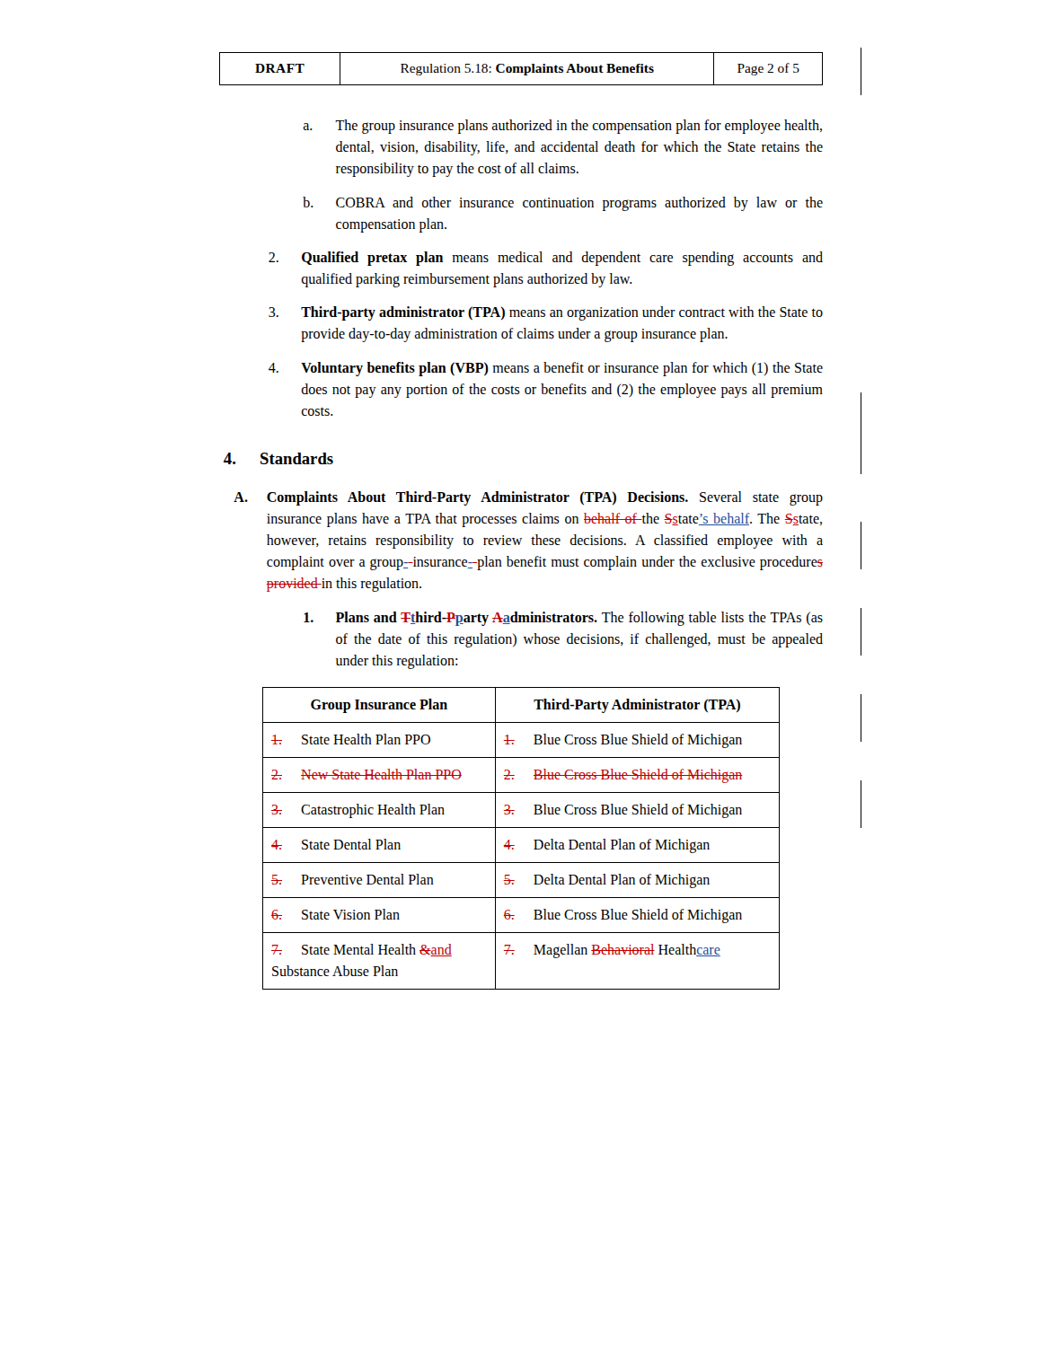| DRAFT | Regulation 5.18: Complaints About Benefits | Page 2 of 5 |
a. The group insurance plans authorized in the compensation plan for employee health, dental, vision, disability, life, and accidental death for which the State retains the responsibility to pay the cost of all claims.
b. COBRA and other insurance continuation programs authorized by law or the compensation plan.
2. Qualified pretax plan means medical and dependent care spending accounts and qualified parking reimbursement plans authorized by law.
3. Third-party administrator (TPA) means an organization under contract with the State to provide day-to-day administration of claims under a group insurance plan.
4. Voluntary benefits plan (VBP) means a benefit or insurance plan for which (1) the State does not pay any portion of the costs or benefits and (2) the employee pays all premium costs.
4. Standards
A. Complaints About Third-Party Administrator (TPA) Decisions. Several state group insurance plans have a TPA that processes claims on behalf of the Sstate’s behalf. The Sstate, however, retains responsibility to review these decisions. A classified employee with a complaint over a group- insurance- plan benefit must complain under the exclusive procedures provided in this regulation.
1. Plans and Tthird-Pparty Aadministrators. The following table lists the TPAs (as of the date of this regulation) whose decisions, if challenged, must be appealed under this regulation:
| Group Insurance Plan | Third-Party Administrator (TPA) |
| --- | --- |
| 1. State Health Plan PPO | 1. Blue Cross Blue Shield of Michigan |
| 2. New State Health Plan PPO | 2. Blue Cross Blue Shield of Michigan |
| 3. Catastrophic Health Plan | 3. Blue Cross Blue Shield of Michigan |
| 4. State Dental Plan | 4. Delta Dental Plan of Michigan |
| 5. Preventive Dental Plan | 5. Delta Dental Plan of Michigan |
| 6. State Vision Plan | 6. Blue Cross Blue Shield of Michigan |
| 7. State Mental Health & and Substance Abuse Plan | 7. Magellan Behavioral Health care |